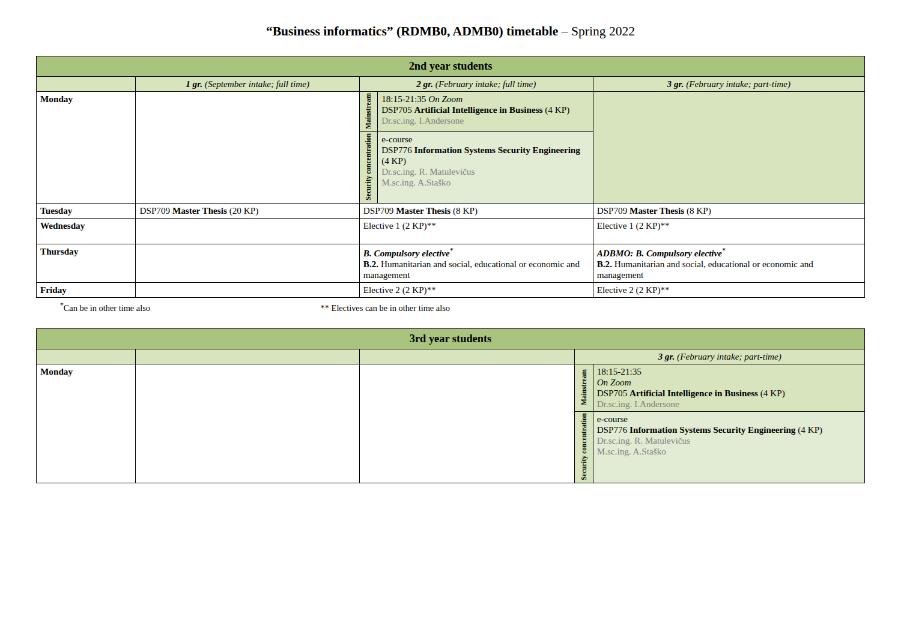“Business informatics” (RDMB0, ADMB0) timetable – Spring 2022
| 2nd year students |
| | 1 gr. (September intake; full time) | 2 gr. (February intake; full time) | 3 gr. (February intake; part-time) |
| Monday | | Mainstream | 18:15-21:35 On Zoom DSP705 Artificial Intelligence in Business (4 KP) Dr.sc.ing. I.Andersone | |
| Security concentration | e-course DSP776 Information Systems Security Engineering (4 KP) Dr.sc.ing. R. Matulevičus M.sc.ing. A.Staško |
| Tuesday | DSP709 Master Thesis (20 KP) | DSP709 Master Thesis (8 KP) | DSP709 Master Thesis (8 KP) |
| Wednesday | | Elective 1 (2 KP)** | Elective 1 (2 KP)** |
| Thursday | | B. Compulsory elective * B.2. Humanitarian and social, educational or economic and management | ADBMO: B. Compulsory elective * B.2. Humanitarian and social, educational or economic and management |
| Friday | | Elective 2 (2 KP)** | Elective 2 (2 KP)** |
*Can be in other time also ** Electives can be in other time also
| 3rd year students |
| | | | 3 gr. (February intake; part-time) |
| Monday | | | Mainstream | 18:15-21:35 On Zoom DSP705 Artificial Intelligence in Business (4 KP) Dr.sc.ing. I.Andersone |
| Security concentration | e-course DSP776 Information Systems Security Engineering (4 KP) Dr.sc.ing. R. Matulevičus M.sc.ing. A.Staško |